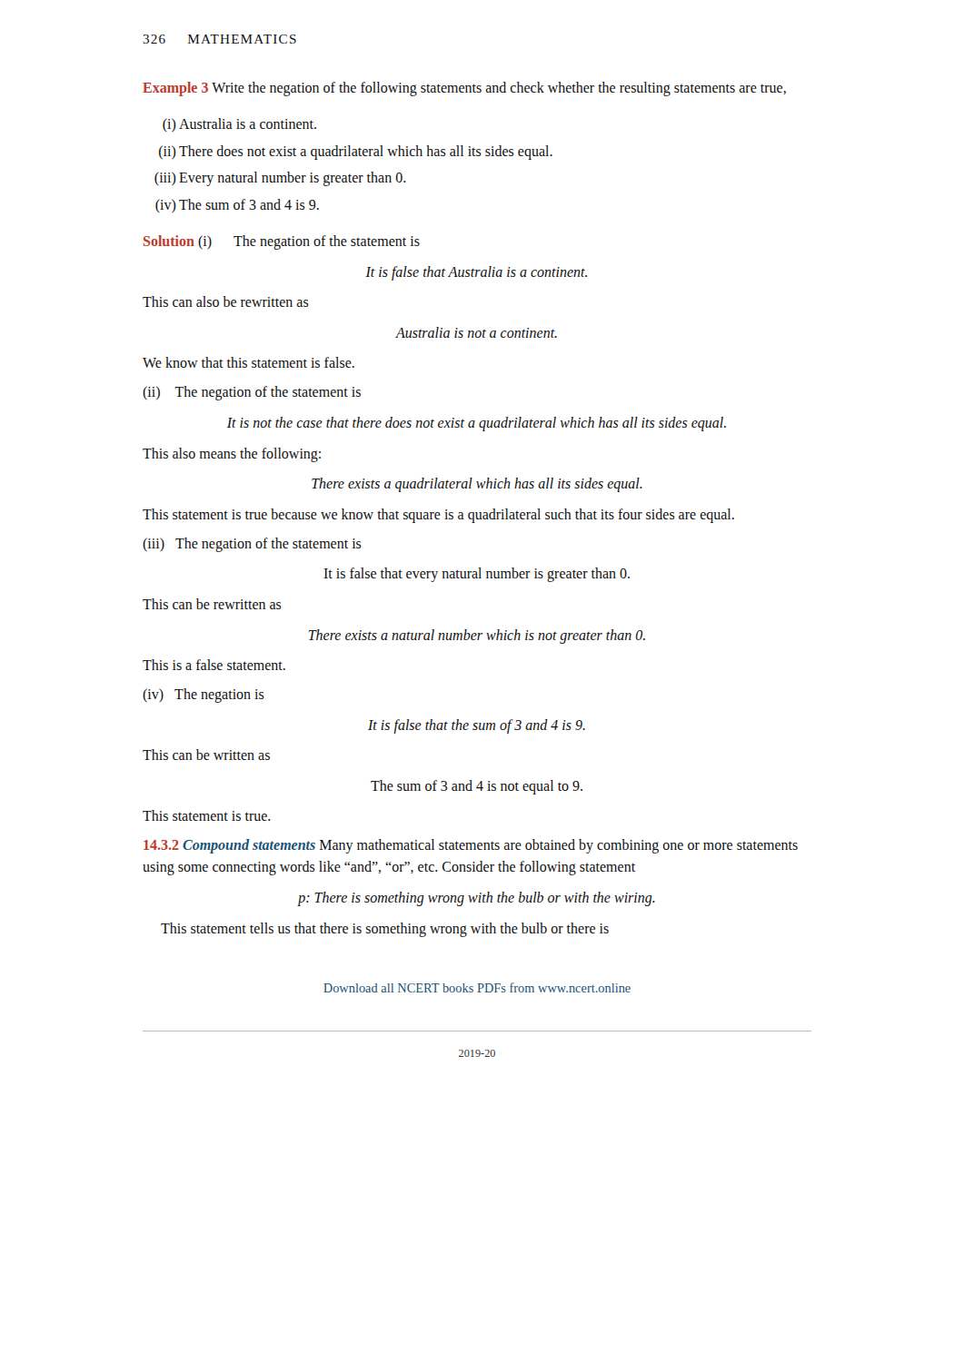326 MATHEMATICS
Example 3 Write the negation of the following statements and check whether the resulting statements are true,
(i) Australia is a continent.
(ii) There does not exist a quadrilateral which has all its sides equal.
(iii) Every natural number is greater than 0.
(iv) The sum of 3 and 4 is 9.
Solution (i) The negation of the statement is
It is false that Australia is a continent.
This can also be rewritten as
Australia is not a continent.
We know that this statement is false.
(ii) The negation of the statement is
It is not the case that there does not exist a quadrilateral which has all its sides equal.
This also means the following:
There exists a quadrilateral which has all its sides equal.
This statement is true because we know that square is a quadrilateral such that its four sides are equal.
(iii) The negation of the statement is
It is false that every natural number is greater than 0.
This can be rewritten as
There exists a natural number which is not greater than 0.
This is a false statement.
(iv) The negation is
It is false that the sum of 3 and 4 is 9.
This can be written as
The sum of 3 and 4 is not equal to 9.
This statement is true.
14.3.2 Compound statements Many mathematical statements are obtained by combining one or more statements using some connecting words like “and”, “or”, etc. Consider the following statement
p: There is something wrong with the bulb or with the wiring.
This statement tells us that there is something wrong with the bulb or there is
Download all NCERT books PDFs from www.ncert.online
2019-20